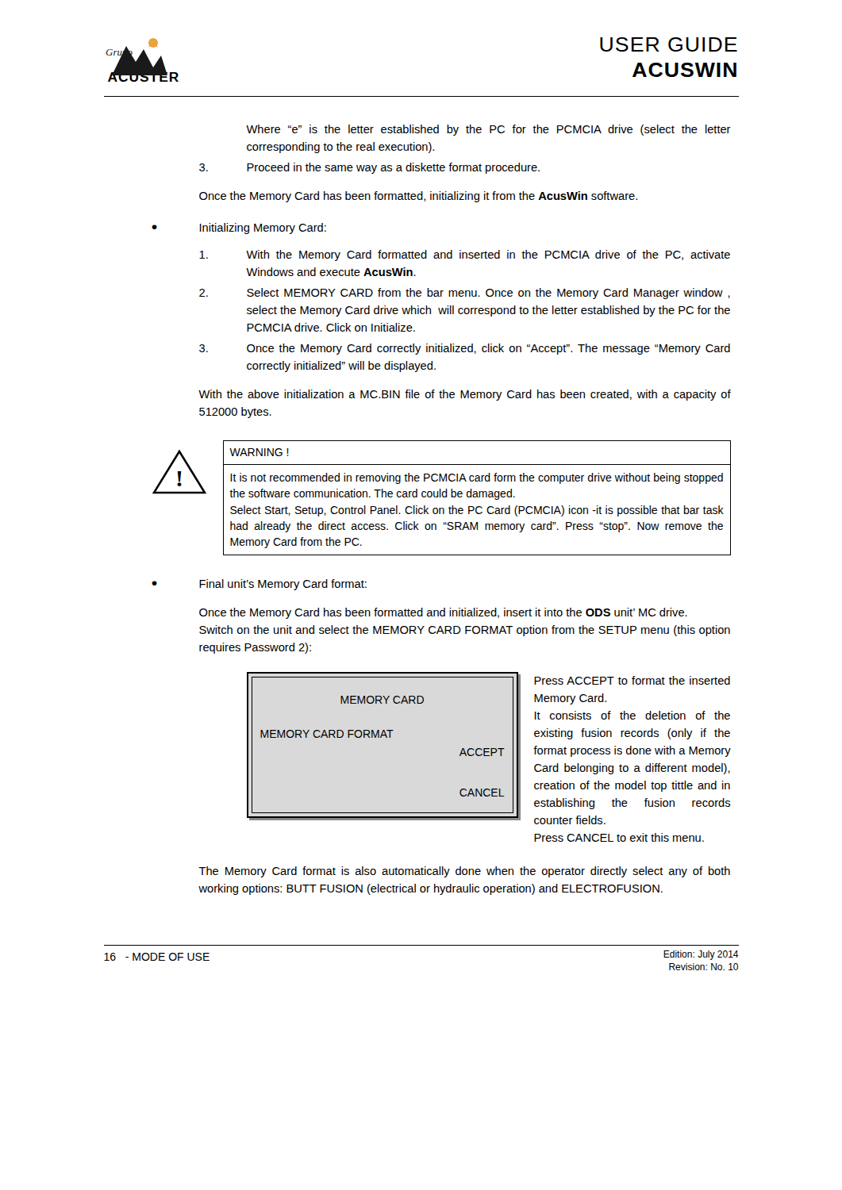Grupo
ACUSTER
USER GUIDE
ACUSWIN
Where “e” is the letter established by the PC for the PCMCIA drive (select the letter corresponding to the real execution).
3.
Proceed in the same way as a diskette format procedure.
Once the Memory Card has been formatted, initializing it from the AcusWin software.
●
Initializing Memory Card:
1.
With the Memory Card formatted and inserted in the PCMCIA drive of the PC, activate Windows and execute AcusWin.
2.
Select MEMORY CARD from the bar menu. Once on the Memory Card Manager window , select the Memory Card drive which will correspond to the letter established by the PC for the PCMCIA drive. Click on Initialize.
3.
Once the Memory Card correctly initialized, click on “Accept”. The message “Memory Card correctly initialized” will be displayed.
With the above initialization a MC.BIN file of the Memory Card has been created, with a capacity of 512000 bytes.
!
WARNING !
It is not recommended in removing the PCMCIA card form the computer drive without being stopped the software communication. The card could be damaged.
Select Start, Setup, Control Panel. Click on the PC Card (PCMCIA) icon -it is possible that bar task had already the direct access. Click on “SRAM memory card”. Press “stop”. Now remove the Memory Card from the PC.
●
Final unit’s Memory Card format:
Once the Memory Card has been formatted and initialized, insert it into the ODS unit’ MC drive.
Switch on the unit and select the MEMORY CARD FORMAT option from the SETUP menu (this option requires Password 2):
MEMORY CARD
MEMORY CARD FORMAT
ACCEPT
CANCEL
Press ACCEPT to format the inserted Memory Card.
It consists of the deletion of the existing fusion records (only if the format process is done with a Memory Card belonging to a different model), creation of the model top tittle and in establishing the fusion records counter fields.
Press CANCEL to exit this menu.
The Memory Card format is also automatically done when the operator directly select any of both working options: BUTT FUSION (electrical or hydraulic operation) and ELECTROFUSION.
16 - MODE OF USE
Edition: July 2014
Revision: No. 10